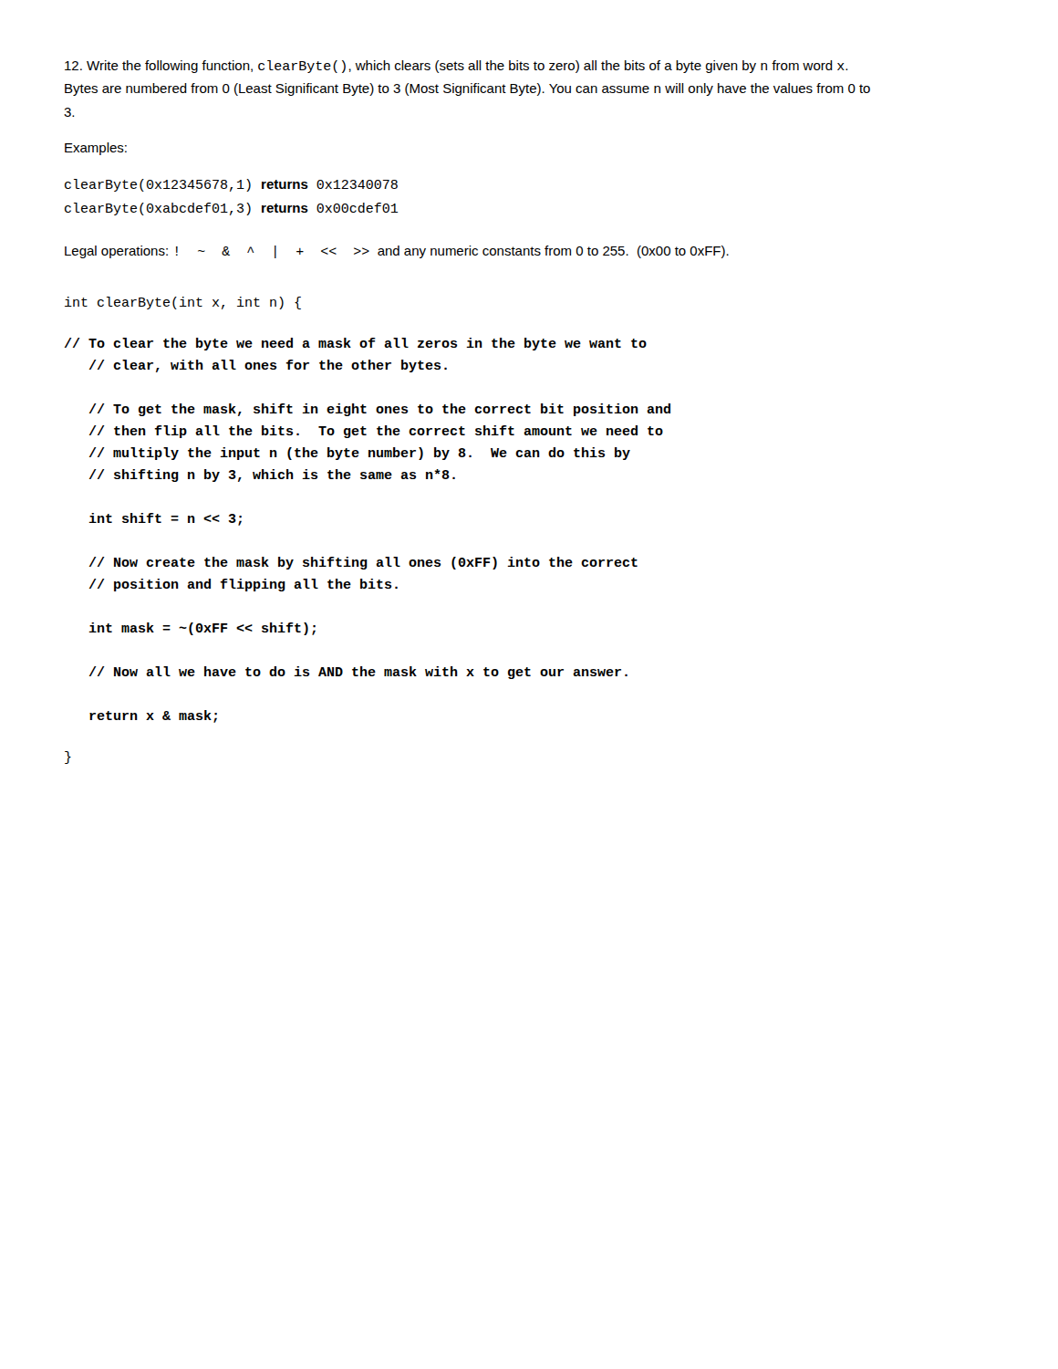12. Write the following function, clearByte(), which clears (sets all the bits to zero) all the bits of a byte given by n from word x. Bytes are numbered from 0 (Least Significant Byte) to 3 (Most Significant Byte). You can assume n will only have the values from 0 to 3.
Examples:
clearByte(0x12345678,1) returns 0x12340078
clearByte(0xabcdef01,3) returns 0x00cdef01
Legal operations: ! ~ & ^ | + << >> and any numeric constants from 0 to 255. (0x00 to 0xFF).
int clearByte(int x, int n) {
// To clear the byte we need a mask of all zeros in the byte we want to
   // clear, with all ones for the other bytes.

   // To get the mask, shift in eight ones to the correct bit position and
   // then flip all the bits.  To get the correct shift amount we need to
   // multiply the input n (the byte number) by 8.  We can do this by
   // shifting n by 3, which is the same as n*8.

   int shift = n << 3;

   // Now create the mask by shifting all ones (0xFF) into the correct
   // position and flipping all the bits.

   int mask = ~(0xFF << shift);

   // Now all we have to do is AND the mask with x to get our answer.

   return x & mask;
}